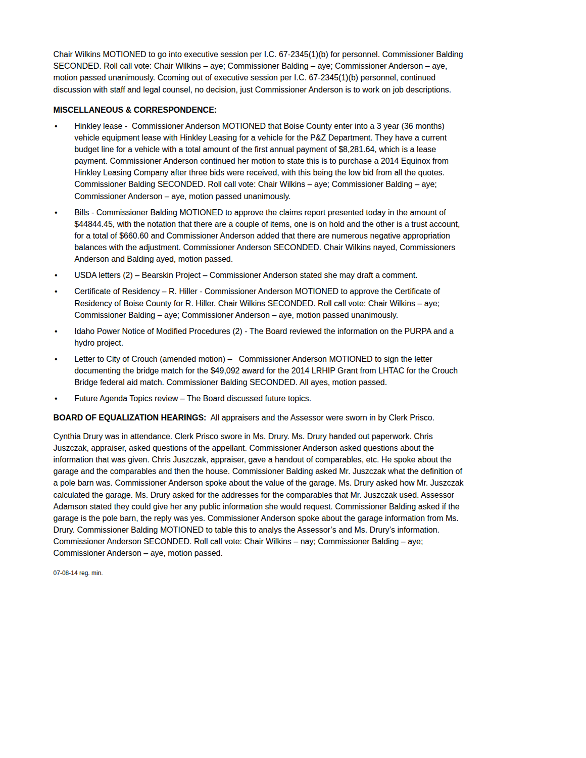Chair Wilkins MOTIONED to go into executive session per I.C. 67-2345(1)(b) for personnel. Commissioner Balding SECONDED. Roll call vote: Chair Wilkins – aye; Commissioner Balding – aye; Commissioner Anderson – aye, motion passed unanimously. Ccoming out of executive session per I.C. 67-2345(1)(b) personnel, continued discussion with staff and legal counsel, no decision, just Commissioner Anderson is to work on job descriptions.
MISCELLANEOUS & CORRESPONDENCE:
Hinkley lease - Commissioner Anderson MOTIONED that Boise County enter into a 3 year (36 months) vehicle equipment lease with Hinkley Leasing for a vehicle for the P&Z Department. They have a current budget line for a vehicle with a total amount of the first annual payment of $8,281.64, which is a lease payment. Commissioner Anderson continued her motion to state this is to purchase a 2014 Equinox from Hinkley Leasing Company after three bids were received, with this being the low bid from all the quotes. Commissioner Balding SECONDED. Roll call vote: Chair Wilkins – aye; Commissioner Balding – aye; Commissioner Anderson – aye, motion passed unanimously.
Bills - Commissioner Balding MOTIONED to approve the claims report presented today in the amount of $44844.45, with the notation that there are a couple of items, one is on hold and the other is a trust account, for a total of $660.60 and Commissioner Anderson added that there are numerous negative appropriation balances with the adjustment. Commissioner Anderson SECONDED. Chair Wilkins nayed, Commissioners Anderson and Balding ayed, motion passed.
USDA letters (2) – Bearskin Project – Commissioner Anderson stated she may draft a comment.
Certificate of Residency – R. Hiller - Commissioner Anderson MOTIONED to approve the Certificate of Residency of Boise County for R. Hiller. Chair Wilkins SECONDED. Roll call vote: Chair Wilkins – aye; Commissioner Balding – aye; Commissioner Anderson – aye, motion passed unanimously.
Idaho Power Notice of Modified Procedures (2) - The Board reviewed the information on the PURPA and a hydro project.
Letter to City of Crouch (amended motion) – Commissioner Anderson MOTIONED to sign the letter documenting the bridge match for the $49,092 award for the 2014 LRHIP Grant from LHTAC for the Crouch Bridge federal aid match. Commissioner Balding SECONDED. All ayes, motion passed.
Future Agenda Topics review – The Board discussed future topics.
BOARD OF EQUALIZATION HEARINGS: All appraisers and the Assessor were sworn in by Clerk Prisco.
Cynthia Drury was in attendance. Clerk Prisco swore in Ms. Drury. Ms. Drury handed out paperwork. Chris Juszczak, appraiser, asked questions of the appellant. Commissioner Anderson asked questions about the information that was given. Chris Juszczak, appraiser, gave a handout of comparables, etc. He spoke about the garage and the comparables and then the house. Commissioner Balding asked Mr. Juszczak what the definition of a pole barn was. Commissioner Anderson spoke about the value of the garage. Ms. Drury asked how Mr. Juszczak calculated the garage. Ms. Drury asked for the addresses for the comparables that Mr. Juszczak used. Assessor Adamson stated they could give her any public information she would request. Commissioner Balding asked if the garage is the pole barn, the reply was yes. Commissioner Anderson spoke about the garage information from Ms. Drury. Commissioner Balding MOTIONED to table this to analys the Assessor’s and Ms. Drury’s information. Commissioner Anderson SECONDED. Roll call vote: Chair Wilkins – nay; Commissioner Balding – aye; Commissioner Anderson – aye, motion passed.
07-08-14 reg. min.